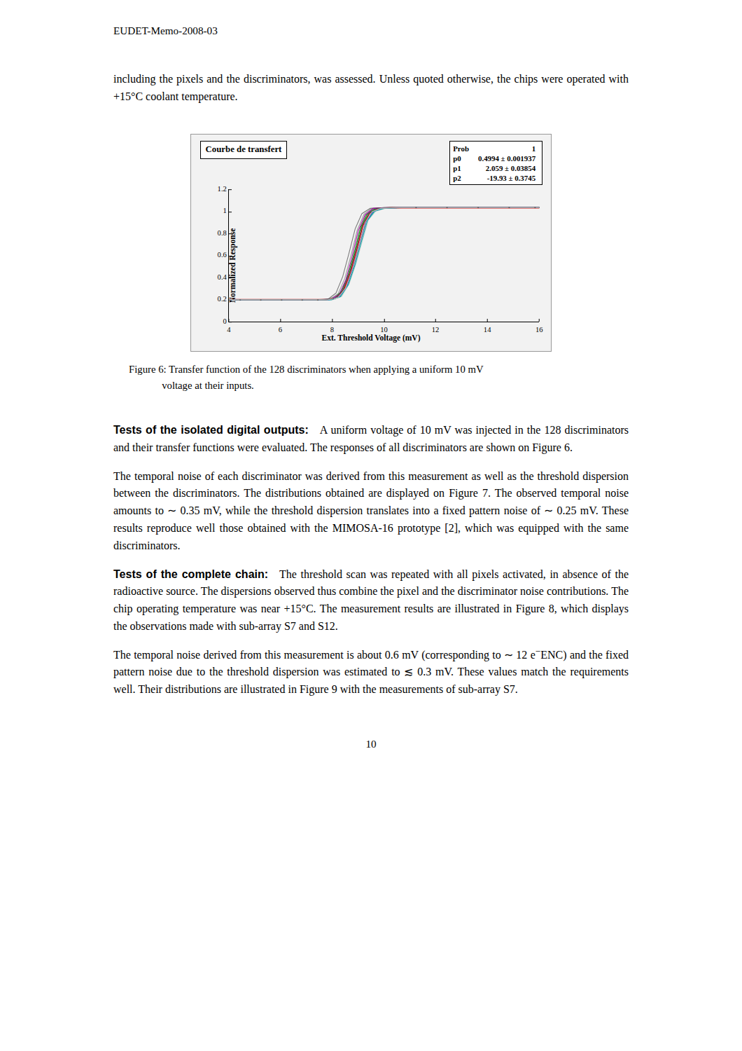EUDET-Memo-2008-03
including the pixels and the discriminators, was assessed. Unless quoted otherwise, the chips were operated with +15°C coolant temperature.
Courbe de transfert
| Prob | 1 |
| p0 | 0.4994 ± 0.001937 |
| p1 | 2.059 ± 0.03854 |
| p2 | -19.93 ± 0.3745 |
Normalized Response
1.2
1
0.8
0.6
0.4
0.2
0
4
6
8
10
12
14
16
*** *** *** **
Ext. Threshold Voltage (mV)
Figure 6: Transfer function of the 128 discriminators when applying a uniform 10 mV voltage at their inputs.
Tests of the isolated digital outputs: A uniform voltage of 10 mV was injected in the 128 discriminators and their transfer functions were evaluated. The responses of all discriminators are shown on Figure 6.
The temporal noise of each discriminator was derived from this measurement as well as the threshold dispersion between the discriminators. The distributions obtained are displayed on Figure 7. The observed temporal noise amounts to ∼ 0.35 mV, while the threshold dispersion translates into a fixed pattern noise of ∼ 0.25 mV. These results reproduce well those obtained with the MIMOSA-16 prototype [2], which was equipped with the same discriminators.
Tests of the complete chain: The threshold scan was repeated with all pixels activated, in absence of the radioactive source. The dispersions observed thus combine the pixel and the discriminator noise contributions. The chip operating temperature was near +15°C. The measurement results are illustrated in Figure 8, which displays the observations made with sub-array S7 and S12.
The temporal noise derived from this measurement is about 0.6 mV (corresponding to ∼ 12 e−ENC) and the fixed pattern noise due to the threshold dispersion was estimated to ≲ 0.3 mV. These values match the requirements well. Their distributions are illustrated in Figure 9 with the measurements of sub-array S7.
10